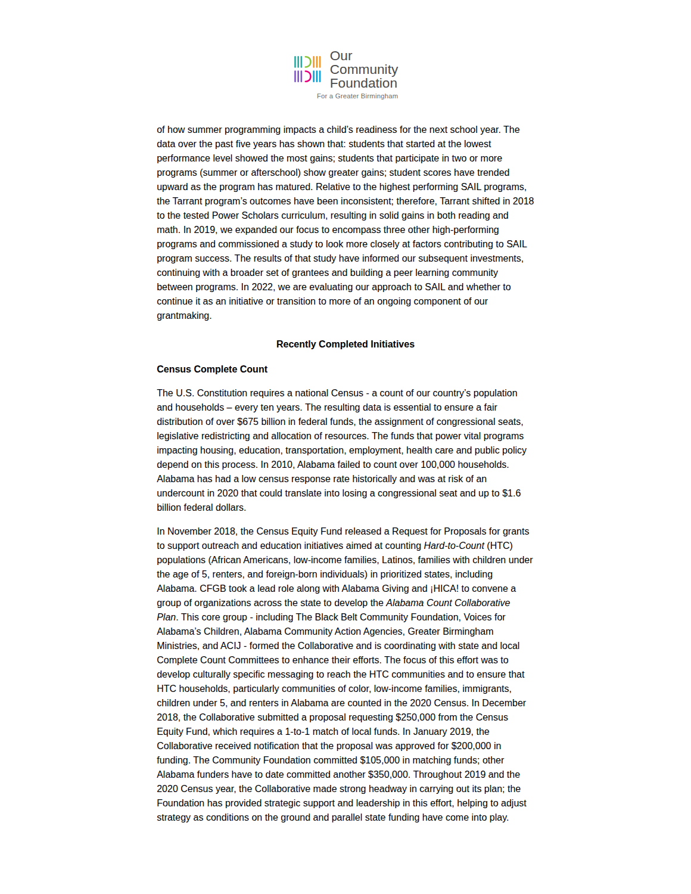Our Community Foundation
For a Greater Birmingham
of how summer programming impacts a child’s readiness for the next school year. The data over the past five years has shown that: students that started at the lowest performance level showed the most gains; students that participate in two or more programs (summer or afterschool) show greater gains; student scores have trended upward as the program has matured. Relative to the highest performing SAIL programs, the Tarrant program’s outcomes have been inconsistent; therefore, Tarrant shifted in 2018 to the tested Power Scholars curriculum, resulting in solid gains in both reading and math. In 2019, we expanded our focus to encompass three other high-performing programs and commissioned a study to look more closely at factors contributing to SAIL program success. The results of that study have informed our subsequent investments, continuing with a broader set of grantees and building a peer learning community between programs. In 2022, we are evaluating our approach to SAIL and whether to continue it as an initiative or transition to more of an ongoing component of our grantmaking.
Recently Completed Initiatives
Census Complete Count
The U.S. Constitution requires a national Census - a count of our country’s population and households – every ten years. The resulting data is essential to ensure a fair distribution of over $675 billion in federal funds, the assignment of congressional seats, legislative redistricting and allocation of resources. The funds that power vital programs impacting housing, education, transportation, employment, health care and public policy depend on this process. In 2010, Alabama failed to count over 100,000 households. Alabama has had a low census response rate historically and was at risk of an undercount in 2020 that could translate into losing a congressional seat and up to $1.6 billion federal dollars.
In November 2018, the Census Equity Fund released a Request for Proposals for grants to support outreach and education initiatives aimed at counting Hard-to-Count (HTC) populations (African Americans, low-income families, Latinos, families with children under the age of 5, renters, and foreign-born individuals) in prioritized states, including Alabama. CFGB took a lead role along with Alabama Giving and ¡HICA! to convene a group of organizations across the state to develop the Alabama Count Collaborative Plan. This core group - including The Black Belt Community Foundation, Voices for Alabama’s Children, Alabama Community Action Agencies, Greater Birmingham Ministries, and ACIJ - formed the Collaborative and is coordinating with state and local Complete Count Committees to enhance their efforts. The focus of this effort was to develop culturally specific messaging to reach the HTC communities and to ensure that HTC households, particularly communities of color, low-income families, immigrants, children under 5, and renters in Alabama are counted in the 2020 Census. In December 2018, the Collaborative submitted a proposal requesting $250,000 from the Census Equity Fund, which requires a 1-to-1 match of local funds. In January 2019, the Collaborative received notification that the proposal was approved for $200,000 in funding. The Community Foundation committed $105,000 in matching funds; other Alabama funders have to date committed another $350,000. Throughout 2019 and the 2020 Census year, the Collaborative made strong headway in carrying out its plan; the Foundation has provided strategic support and leadership in this effort, helping to adjust strategy as conditions on the ground and parallel state funding have come into play.